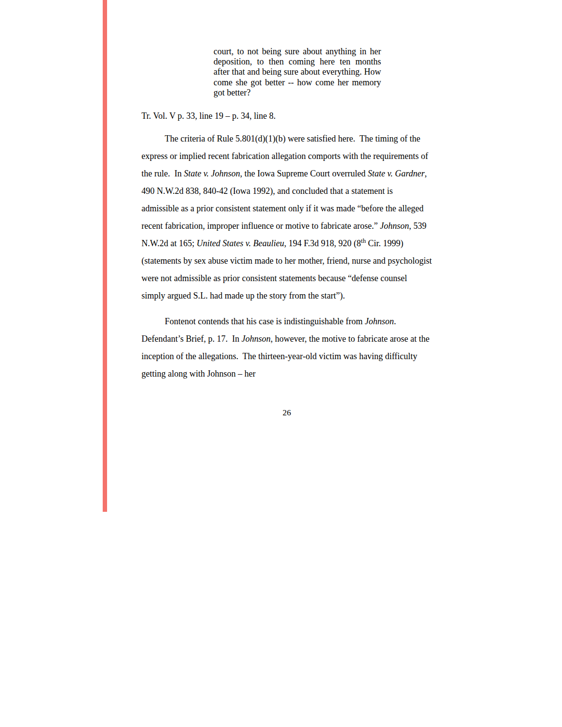court, to not being sure about anything in her deposition, to then coming here ten months after that and being sure about everything. How come she got better -- how come her memory got better?
Tr. Vol. V p. 33, line 19 – p. 34, line 8.
The criteria of Rule 5.801(d)(1)(b) were satisfied here. The timing of the express or implied recent fabrication allegation comports with the requirements of the rule. In State v. Johnson, the Iowa Supreme Court overruled State v. Gardner, 490 N.W.2d 838, 840-42 (Iowa 1992), and concluded that a statement is admissible as a prior consistent statement only if it was made “before the alleged recent fabrication, improper influence or motive to fabricate arose.” Johnson, 539 N.W.2d at 165; United States v. Beaulieu, 194 F.3d 918, 920 (8th Cir. 1999) (statements by sex abuse victim made to her mother, friend, nurse and psychologist were not admissible as prior consistent statements because “defense counsel simply argued S.L. had made up the story from the start”).
Fontenot contends that his case is indistinguishable from Johnson. Defendant’s Brief, p. 17. In Johnson, however, the motive to fabricate arose at the inception of the allegations. The thirteen-year-old victim was having difficulty getting along with Johnson – her
26